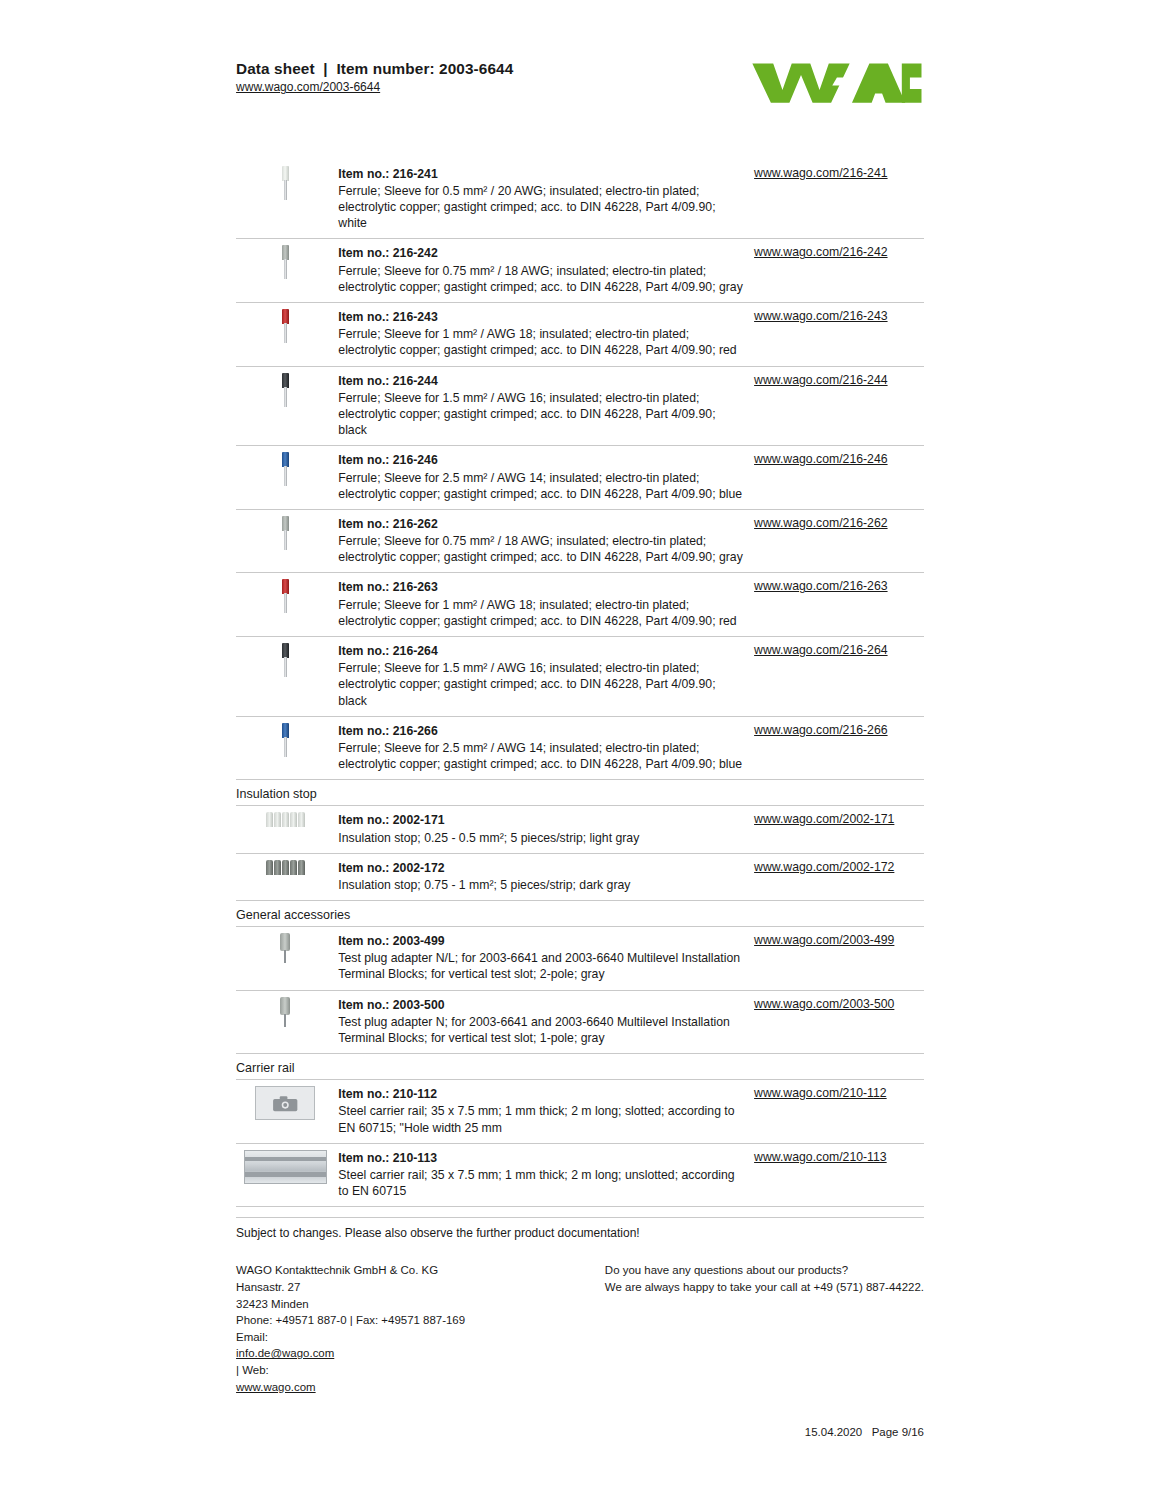Data sheet | Item number: 2003-6644
www.wago.com/2003-6644
| | Item no.: 216-241 Ferrule; Sleeve for 0.5 mm² / 20 AWG; insulated; electro-tin plated; electrolytic copper; gastight crimped; acc. to DIN 46228, Part 4/09.90; white | www.wago.com/216-241 |
| | Item no.: 216-242 Ferrule; Sleeve for 0.75 mm² / 18 AWG; insulated; electro-tin plated; electrolytic copper; gastight crimped; acc. to DIN 46228, Part 4/09.90; gray | www.wago.com/216-242 |
| | Item no.: 216-243 Ferrule; Sleeve for 1 mm² / AWG 18; insulated; electro-tin plated; electrolytic copper; gastight crimped; acc. to DIN 46228, Part 4/09.90; red | www.wago.com/216-243 |
| | Item no.: 216-244 Ferrule; Sleeve for 1.5 mm² / AWG 16; insulated; electro-tin plated; electrolytic copper; gastight crimped; acc. to DIN 46228, Part 4/09.90; black | www.wago.com/216-244 |
| | Item no.: 216-246 Ferrule; Sleeve for 2.5 mm² / AWG 14; insulated; electro-tin plated; electrolytic copper; gastight crimped; acc. to DIN 46228, Part 4/09.90; blue | www.wago.com/216-246 |
| | Item no.: 216-262 Ferrule; Sleeve for 0.75 mm² / 18 AWG; insulated; electro-tin plated; electrolytic copper; gastight crimped; acc. to DIN 46228, Part 4/09.90; gray | www.wago.com/216-262 |
| | Item no.: 216-263 Ferrule; Sleeve for 1 mm² / AWG 18; insulated; electro-tin plated; electrolytic copper; gastight crimped; acc. to DIN 46228, Part 4/09.90; red | www.wago.com/216-263 |
| | Item no.: 216-264 Ferrule; Sleeve for 1.5 mm² / AWG 16; insulated; electro-tin plated; electrolytic copper; gastight crimped; acc. to DIN 46228, Part 4/09.90; black | www.wago.com/216-264 |
| | Item no.: 216-266 Ferrule; Sleeve for 2.5 mm² / AWG 14; insulated; electro-tin plated; electrolytic copper; gastight crimped; acc. to DIN 46228, Part 4/09.90; blue | www.wago.com/216-266 |
| Insulation stop |
| | Item no.: 2002-171 Insulation stop; 0.25 - 0.5 mm²; 5 pieces/strip; light gray | www.wago.com/2002-171 |
| | Item no.: 2002-172 Insulation stop; 0.75 - 1 mm²; 5 pieces/strip; dark gray | www.wago.com/2002-172 |
| General accessories |
| | Item no.: 2003-499 Test plug adapter N/L; for 2003-6641 and 2003-6640 Multilevel Installation Terminal Blocks; for vertical test slot; 2-pole; gray | www.wago.com/2003-499 |
| | Item no.: 2003-500 Test plug adapter N; for 2003-6641 and 2003-6640 Multilevel Installation Terminal Blocks; for vertical test slot; 1-pole; gray | www.wago.com/2003-500 |
| Carrier rail |
| | Item no.: 210-112 Steel carrier rail; 35 x 7.5 mm; 1 mm thick; 2 m long; slotted; according to EN 60715; "Hole width 25 mm | www.wago.com/210-112 |
| | Item no.: 210-113 Steel carrier rail; 35 x 7.5 mm; 1 mm thick; 2 m long; unslotted; according to EN 60715 | www.wago.com/210-113 |
Subject to changes. Please also observe the further product documentation!
WAGO Kontakttechnik GmbH & Co. KG Hansastr. 27 32423 Minden Phone: +49571 887-0 | Fax: +49571 887-169 Email: info.de@wago.com | Web: www.wago.com
Do you have any questions about our products?
We are always happy to take your call at +49 (571) 887-44222.
15.04.2020 Page 9/16